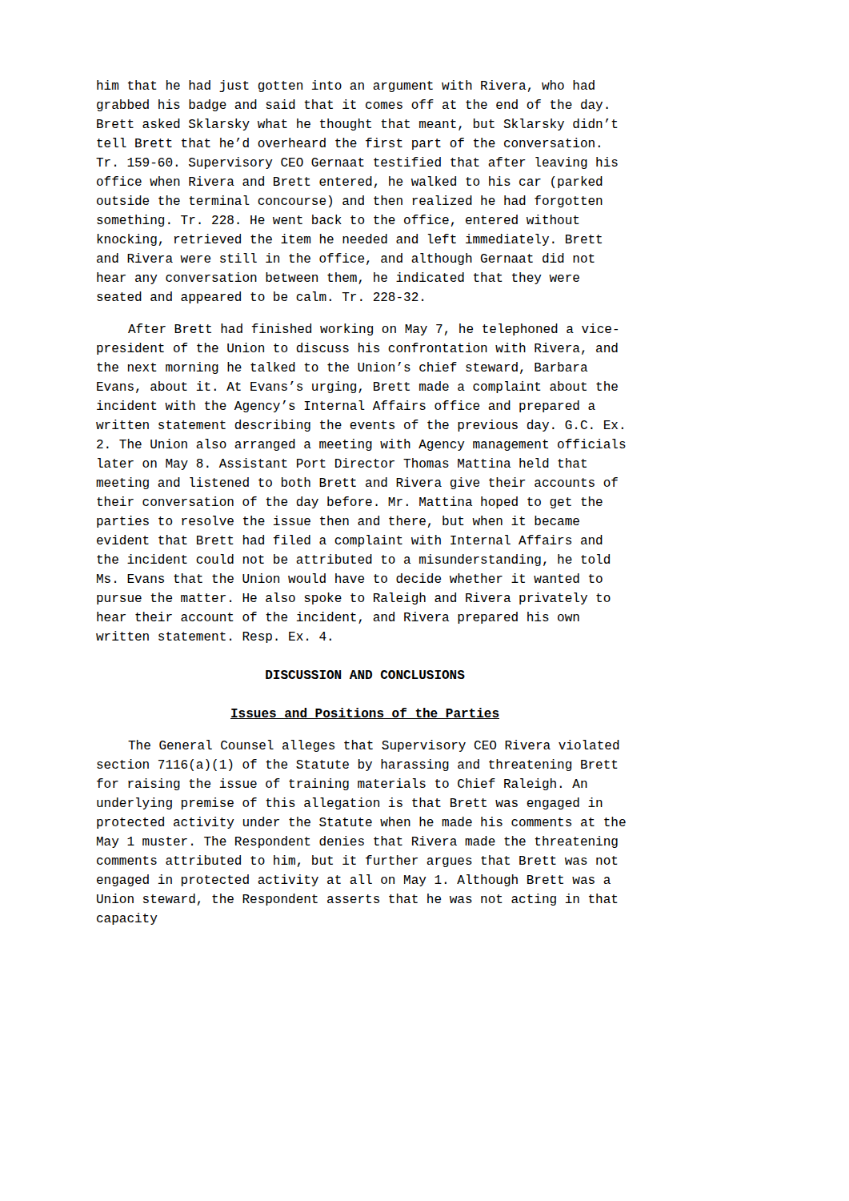him that he had just gotten into an argument with Rivera, who had grabbed his badge and said that it comes off at the end of the day. Brett asked Sklarsky what he thought that meant, but Sklarsky didn’t tell Brett that he’d overheard the first part of the conversation. Tr. 159-60. Supervisory CEO Gernaat testified that after leaving his office when Rivera and Brett entered, he walked to his car (parked outside the terminal concourse) and then realized he had forgotten something. Tr. 228. He went back to the office, entered without knocking, retrieved the item he needed and left immediately. Brett and Rivera were still in the office, and although Gernaat did not hear any conversation between them, he indicated that they were seated and appeared to be calm. Tr. 228-32.
After Brett had finished working on May 7, he telephoned a vice-president of the Union to discuss his confrontation with Rivera, and the next morning he talked to the Union’s chief steward, Barbara Evans, about it. At Evans’s urging, Brett made a complaint about the incident with the Agency’s Internal Affairs office and prepared a written statement describing the events of the previous day. G.C. Ex. 2. The Union also arranged a meeting with Agency management officials later on May 8. Assistant Port Director Thomas Mattina held that meeting and listened to both Brett and Rivera give their accounts of their conversation of the day before. Mr. Mattina hoped to get the parties to resolve the issue then and there, but when it became evident that Brett had filed a complaint with Internal Affairs and the incident could not be attributed to a misunderstanding, he told Ms. Evans that the Union would have to decide whether it wanted to pursue the matter. He also spoke to Raleigh and Rivera privately to hear their account of the incident, and Rivera prepared his own written statement. Resp. Ex. 4.
DISCUSSION AND CONCLUSIONS
Issues and Positions of the Parties
The General Counsel alleges that Supervisory CEO Rivera violated section 7116(a)(1) of the Statute by harassing and threatening Brett for raising the issue of training materials to Chief Raleigh. An underlying premise of this allegation is that Brett was engaged in protected activity under the Statute when he made his comments at the May 1 muster. The Respondent denies that Rivera made the threatening comments attributed to him, but it further argues that Brett was not engaged in protected activity at all on May 1. Although Brett was a Union steward, the Respondent asserts that he was not acting in that capacity